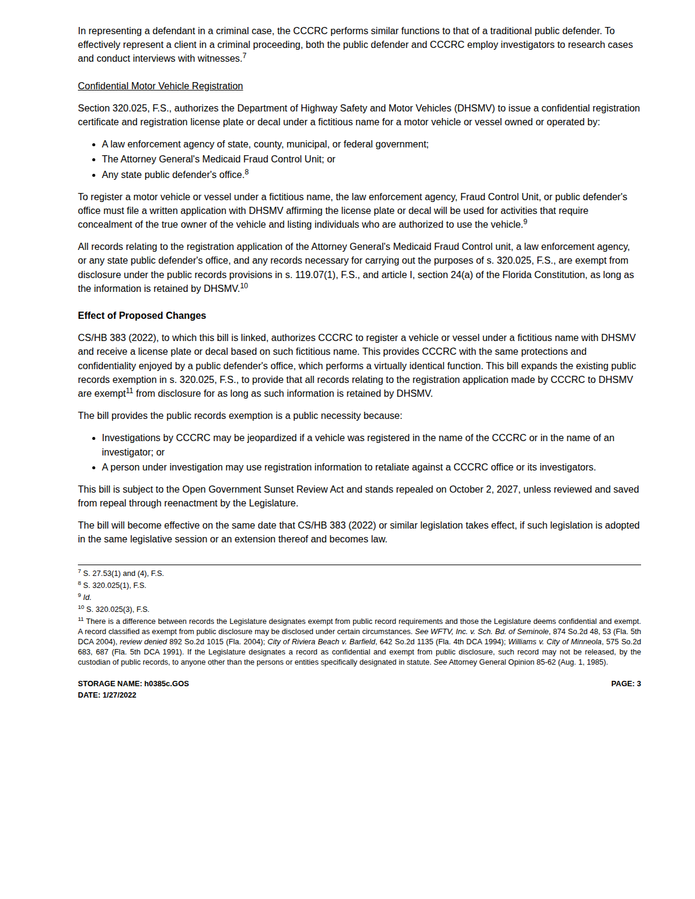In representing a defendant in a criminal case, the CCCRC performs similar functions to that of a traditional public defender. To effectively represent a client in a criminal proceeding, both the public defender and CCCRC employ investigators to research cases and conduct interviews with witnesses.7
Confidential Motor Vehicle Registration
Section 320.025, F.S., authorizes the Department of Highway Safety and Motor Vehicles (DHSMV) to issue a confidential registration certificate and registration license plate or decal under a fictitious name for a motor vehicle or vessel owned or operated by:
A law enforcement agency of state, county, municipal, or federal government;
The Attorney General's Medicaid Fraud Control Unit; or
Any state public defender's office.8
To register a motor vehicle or vessel under a fictitious name, the law enforcement agency, Fraud Control Unit, or public defender's office must file a written application with DHSMV affirming the license plate or decal will be used for activities that require concealment of the true owner of the vehicle and listing individuals who are authorized to use the vehicle.9
All records relating to the registration application of the Attorney General's Medicaid Fraud Control unit, a law enforcement agency, or any state public defender's office, and any records necessary for carrying out the purposes of s. 320.025, F.S., are exempt from disclosure under the public records provisions in s. 119.07(1), F.S., and article I, section 24(a) of the Florida Constitution, as long as the information is retained by DHSMV.10
Effect of Proposed Changes
CS/HB 383 (2022), to which this bill is linked, authorizes CCCRC to register a vehicle or vessel under a fictitious name with DHSMV and receive a license plate or decal based on such fictitious name. This provides CCCRC with the same protections and confidentiality enjoyed by a public defender's office, which performs a virtually identical function. This bill expands the existing public records exemption in s. 320.025, F.S., to provide that all records relating to the registration application made by CCCRC to DHSMV are exempt11 from disclosure for as long as such information is retained by DHSMV.
The bill provides the public records exemption is a public necessity because:
Investigations by CCCRC may be jeopardized if a vehicle was registered in the name of the CCCRC or in the name of an investigator; or
A person under investigation may use registration information to retaliate against a CCCRC office or its investigators.
This bill is subject to the Open Government Sunset Review Act and stands repealed on October 2, 2027, unless reviewed and saved from repeal through reenactment by the Legislature.
The bill will become effective on the same date that CS/HB 383 (2022) or similar legislation takes effect, if such legislation is adopted in the same legislative session or an extension thereof and becomes law.
7 S. 27.53(1) and (4), F.S.
8 S. 320.025(1), F.S.
9 Id.
10 S. 320.025(3), F.S.
11 There is a difference between records the Legislature designates exempt from public record requirements and those the Legislature deems confidential and exempt. A record classified as exempt from public disclosure may be disclosed under certain circumstances. See WFTV, Inc. v. Sch. Bd. of Seminole, 874 So.2d 48, 53 (Fla. 5th DCA 2004), review denied 892 So.2d 1015 (Fla. 2004); City of Riviera Beach v. Barfield, 642 So.2d 1135 (Fla. 4th DCA 1994); Williams v. City of Minneola, 575 So.2d 683, 687 (Fla. 5th DCA 1991). If the Legislature designates a record as confidential and exempt from public disclosure, such record may not be released, by the custodian of public records, to anyone other than the persons or entities specifically designated in statute. See Attorney General Opinion 85-62 (Aug. 1, 1985).
STORAGE NAME: h0385c.GOSPAGE: 3
DATE: 1/27/2022